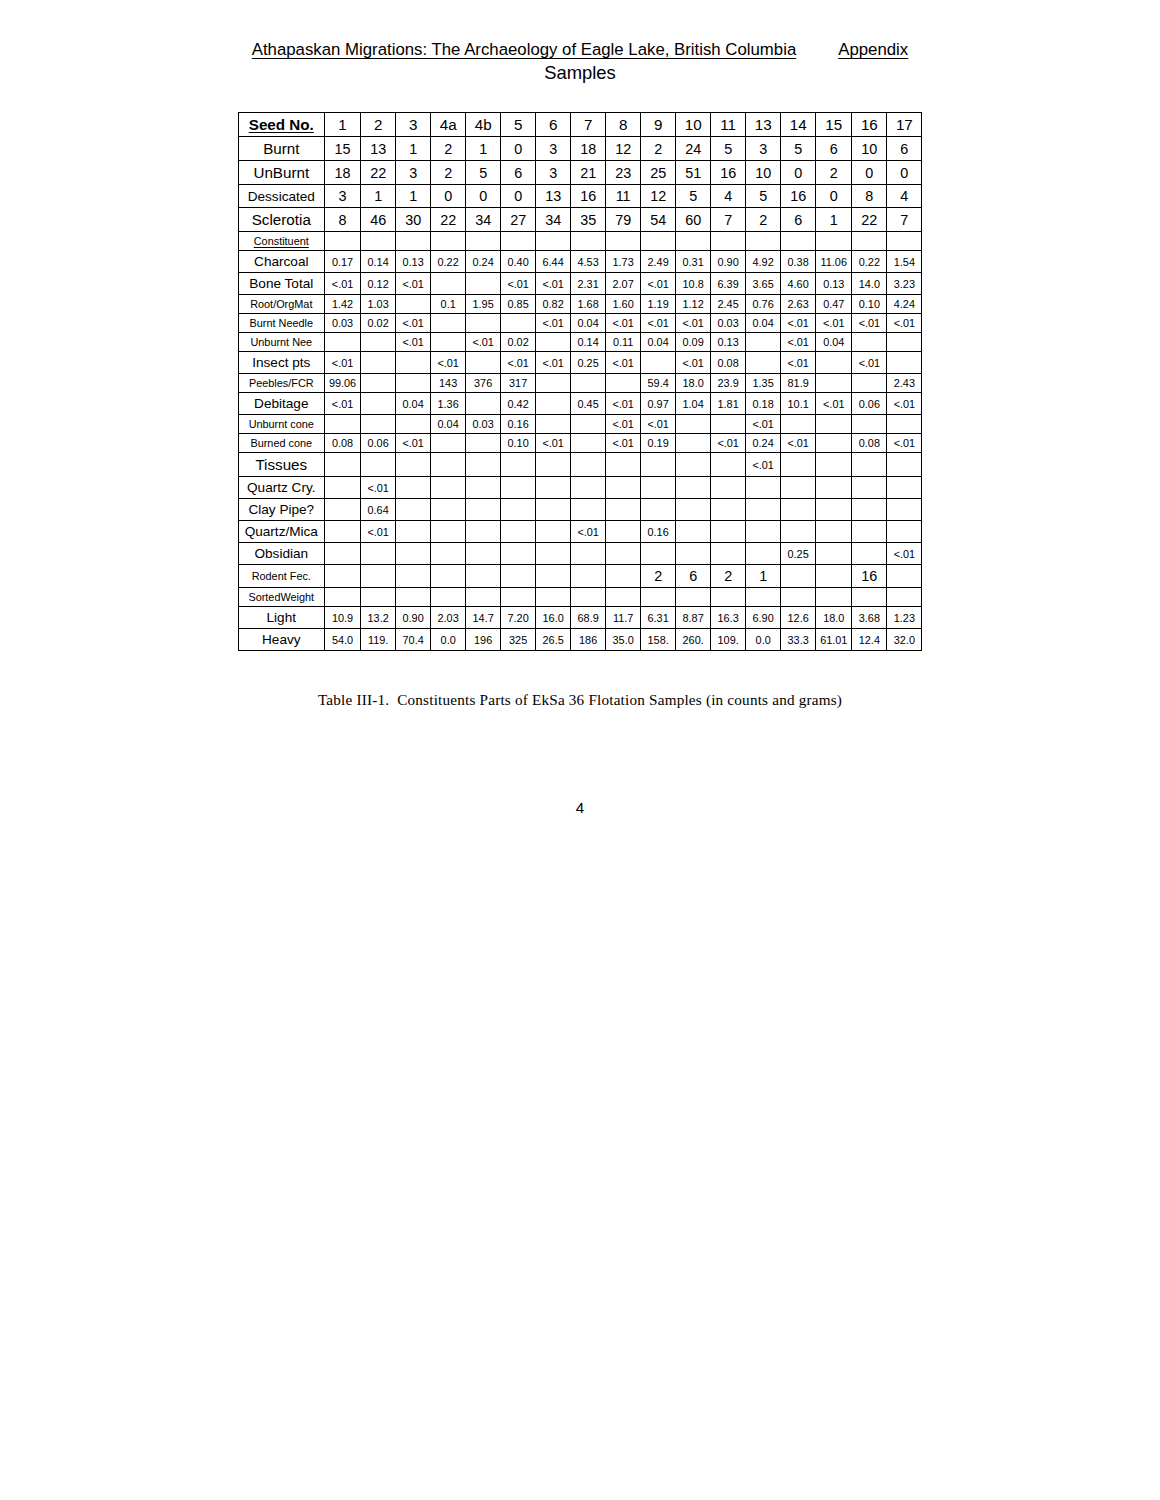Athapaskan Migrations: The Archaeology of Eagle Lake, British ColumbiaAppendix Samples
Table III-1. Constituents Parts of EkSa 36 Flotation Samples (in counts and grams)
| Seed No. | 1 | 2 | 3 | 4a | 4b | 5 | 6 | 7 | 8 | 9 | 10 | 11 | 13 | 14 | 15 | 16 | 17 |
| --- | --- | --- | --- | --- | --- | --- | --- | --- | --- | --- | --- | --- | --- | --- | --- | --- | --- |
| Burnt | 15 | 13 | 1 | 2 | 1 | 0 | 3 | 18 | 12 | 2 | 24 | 5 | 3 | 5 | 6 | 10 | 6 |
| UnBurnt | 18 | 22 | 3 | 2 | 5 | 6 | 3 | 21 | 23 | 25 | 51 | 16 | 10 | 0 | 2 | 0 | 0 |
| Dessicated | 3 | 1 | 1 | 0 | 0 | 0 | 13 | 16 | 11 | 12 | 5 | 4 | 5 | 16 | 0 | 8 | 4 |
| Sclerotia | 8 | 46 | 30 | 22 | 34 | 27 | 34 | 35 | 79 | 54 | 60 | 7 | 2 | 6 | 1 | 22 | 7 |
| Constituent | | | | | | | | | | | | | | | | | |
| Charcoal | 0.17 | 0.14 | 0.13 | 0.22 | 0.24 | 0.40 | 6.44 | 4.53 | 1.73 | 2.49 | 0.31 | 0.90 | 4.92 | 0.38 | 11.06 | 0.22 | 1.54 |
| Bone Total | <.01 | 0.12 | <.01 | | | <.01 | <.01 | 2.31 | 2.07 | <.01 | 10.8 | 6.39 | 3.65 | 4.60 | 0.13 | 14.0 | 3.23 |
| Root/OrgMat | 1.42 | 1.03 | | 0.1 | 1.95 | 0.85 | 0.82 | 1.68 | 1.60 | 1.19 | 1.12 | 2.45 | 0.76 | 2.63 | 0.47 | 0.10 | 4.24 |
| Burnt Needle | 0.03 | 0.02 | <.01 | | | | <.01 | 0.04 | <.01 | <.01 | <.01 | 0.03 | 0.04 | <.01 | <.01 | <.01 | <.01 |
| Unburnt Nee | | | <.01 | | <.01 | 0.02 | | 0.14 | 0.11 | 0.04 | 0.09 | 0.13 | | <.01 | 0.04 | | |
| Insect pts | <.01 | | | <.01 | | <.01 | <.01 | 0.25 | <.01 | | <.01 | 0.08 | | <.01 | | <.01 | |
| Peebles/FCR | 99.06 | | | 143 | 376 | 317 | | | | 59.4 | 18.0 | 23.9 | 1.35 | 81.9 | | | 2.43 |
| Debitage | <.01 | | 0.04 | 1.36 | | 0.42 | | 0.45 | <.01 | 0.97 | 1.04 | 1.81 | 0.18 | 10.1 | <.01 | 0.06 | <.01 |
| Unburnt cone | | | | 0.04 | 0.03 | 0.16 | | | <.01 | <.01 | | | <.01 | | | | |
| Burned cone | 0.08 | 0.06 | <.01 | | | 0.10 | <.01 | | <.01 | 0.19 | | <.01 | 0.24 | <.01 | | 0.08 | <.01 |
| Tissues | | | | | | | | | | | | | <.01 | | | | |
| Quartz Cry. | | <.01 | | | | | | | | | | | | | | | |
| Clay Pipe? | | 0.64 | | | | | | | | | | | | | | | |
| Quartz/Mica | | <.01 | | | | | | <.01 | | 0.16 | | | | | | | |
| Obsidian | | | | | | | | | | | | | | 0.25 | | | <.01 |
| Rodent Fec. | | | | | | | | | | 2 | 6 | 2 | 1 | | | 16 | |
| SortedWeight | | | | | | | | | | | | | | | | | |
| Light | 10.9 | 13.2 | 0.90 | 2.03 | 14.7 | 7.20 | 16.0 | 68.9 | 11.7 | 6.31 | 8.87 | 16.3 | 6.90 | 12.6 | 18.0 | 3.68 | 1.23 |
| Heavy | 54.0 | 119. | 70.4 | 0.0 | 196 | 325 | 26.5 | 186 | 35.0 | 158. | 260. | 109. | 0.0 | 33.3 | 61.01 | 12.4 | 32.0 |
4